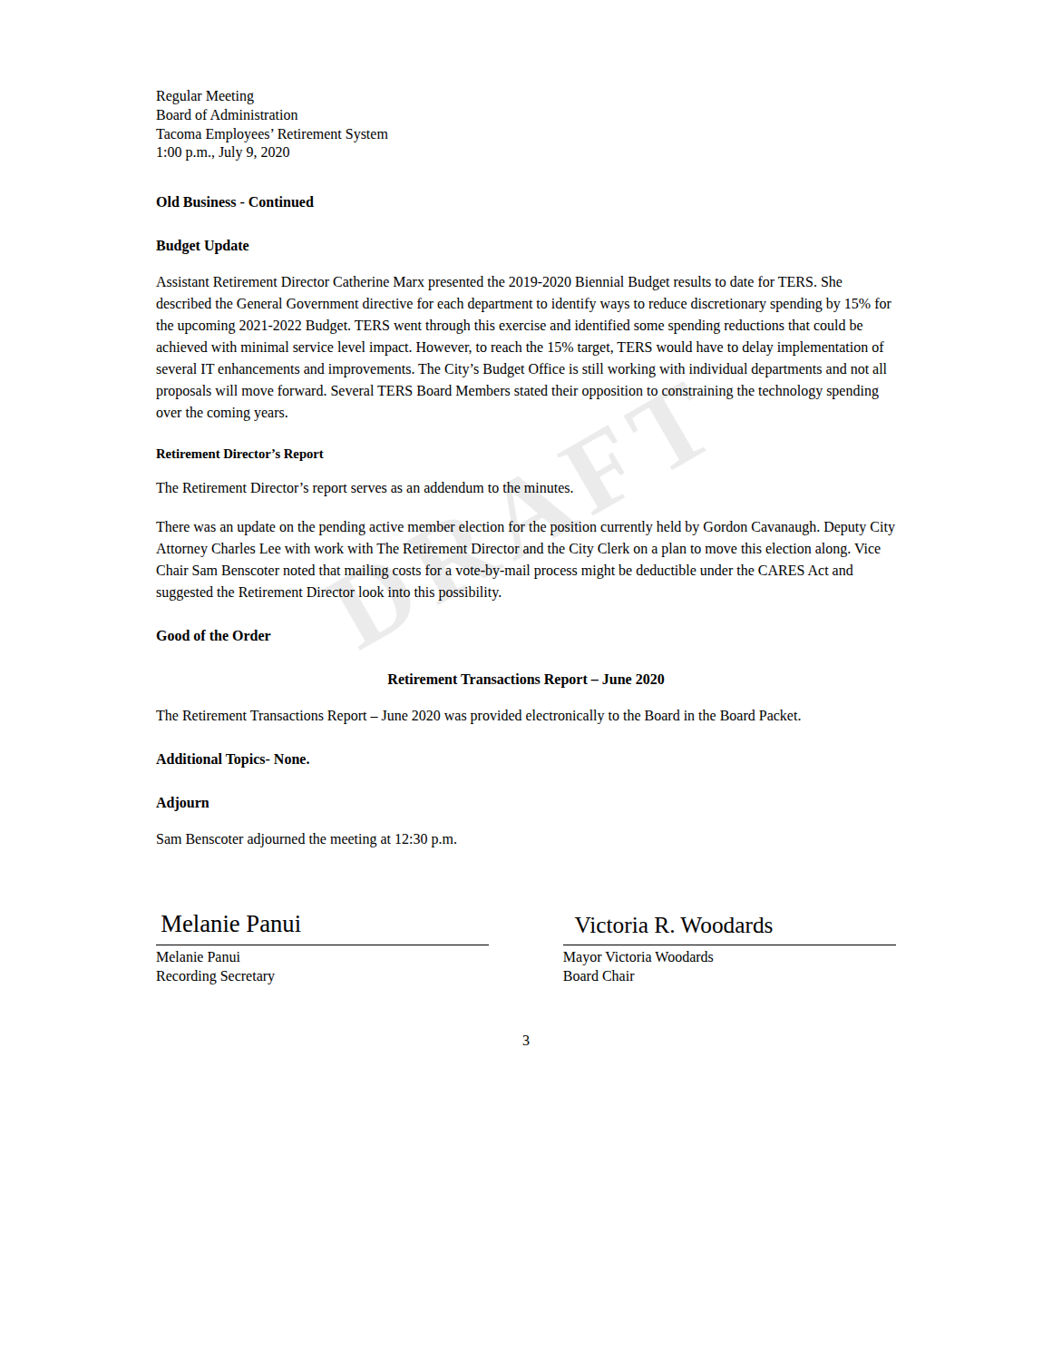DRAFT
Regular Meeting
Board of Administration
Tacoma Employees’ Retirement System
1:00 p.m., July 9, 2020
Old Business - Continued
Budget Update
Assistant Retirement Director Catherine Marx presented the 2019-2020 Biennial Budget results to date for TERS. She described the General Government directive for each department to identify ways to reduce discretionary spending by 15% for the upcoming 2021-2022 Budget. TERS went through this exercise and identified some spending reductions that could be achieved with minimal service level impact. However, to reach the 15% target, TERS would have to delay implementation of several IT enhancements and improvements. The City’s Budget Office is still working with individual departments and not all proposals will move forward. Several TERS Board Members stated their opposition to constraining the technology spending over the coming years.
Retirement Director’s Report
The Retirement Director’s report serves as an addendum to the minutes.
There was an update on the pending active member election for the position currently held by Gordon Cavanaugh. Deputy City Attorney Charles Lee with work with The Retirement Director and the City Clerk on a plan to move this election along. Vice Chair Sam Benscoter noted that mailing costs for a vote-by-mail process might be deductible under the CARES Act and suggested the Retirement Director look into this possibility.
Good of the Order
Retirement Transactions Report – June 2020
The Retirement Transactions Report – June 2020 was provided electronically to the Board in the Board Packet.
Additional Topics- None.
Adjourn
Sam Benscoter adjourned the meeting at 12:30 p.m.
Melanie Panui
Melanie Panui
Recording Secretary
Victoria R. Woodards
Mayor Victoria Woodards
Board Chair
3